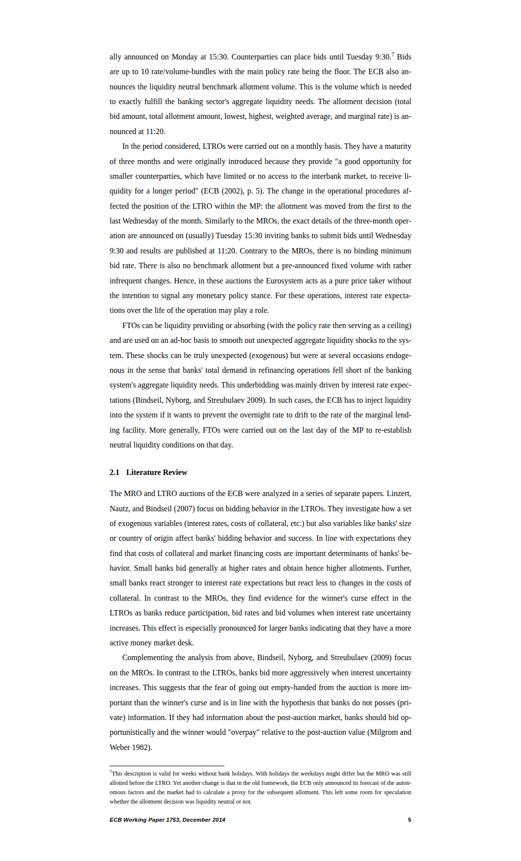ally announced on Monday at 15:30. Counterparties can place bids until Tuesday 9:30.7 Bids are up to 10 rate/volume-bundles with the main policy rate being the floor. The ECB also announces the liquidity neutral benchmark allotment volume. This is the volume which is needed to exactly fulfill the banking sector's aggregate liquidity needs. The allotment decision (total bid amount, total allotment amount, lowest, highest, weighted average, and marginal rate) is announced at 11:20.
In the period considered, LTROs were carried out on a monthly basis. They have a maturity of three months and were originally introduced because they provide "a good opportunity for smaller counterparties, which have limited or no access to the interbank market, to receive liquidity for a longer period" (ECB (2002), p. 5). The change in the operational procedures affected the position of the LTRO within the MP: the allotment was moved from the first to the last Wednesday of the month. Similarly to the MROs, the exact details of the three-month operation are announced on (usually) Tuesday 15:30 inviting banks to submit bids until Wednesday 9:30 and results are published at 11:20. Contrary to the MROs, there is no binding minimum bid rate. There is also no benchmark allotment but a pre-announced fixed volume with rather infrequent changes. Hence, in these auctions the Eurosystem acts as a pure price taker without the intention to signal any monetary policy stance. For these operations, interest rate expectations over the life of the operation may play a role.
FTOs can be liquidity providing or absorbing (with the policy rate then serving as a ceiling) and are used on an ad-hoc basis to smooth out unexpected aggregate liquidity shocks to the system. These shocks can be truly unexpected (exogenous) but were at several occasions endogenous in the sense that banks' total demand in refinancing operations fell short of the banking system's aggregate liquidity needs. This underbidding was mainly driven by interest rate expectations (Bindseil, Nyborg, and Streubulaev 2009). In such cases, the ECB has to inject liquidity into the system if it wants to prevent the overnight rate to drift to the rate of the marginal lending facility. More generally, FTOs were carried out on the last day of the MP to re-establish neutral liquidity conditions on that day.
2.1 Literature Review
The MRO and LTRO auctions of the ECB were analyzed in a series of separate papers. Linzert, Nautz, and Bindseil (2007) focus on bidding behavior in the LTROs. They investigate how a set of exogenous variables (interest rates, costs of collateral, etc.) but also variables like banks' size or country of origin affect banks' bidding behavior and success. In line with expectations they find that costs of collateral and market financing costs are important determinants of banks' behavior. Small banks bid generally at higher rates and obtain hence higher allotments. Further, small banks react stronger to interest rate expectations but react less to changes in the costs of collateral. In contrast to the MROs, they find evidence for the winner's curse effect in the LTROs as banks reduce participation, bid rates and bid volumes when interest rate uncertainty increases. This effect is especially pronounced for larger banks indicating that they have a more active money market desk.
Complementing the analysis from above, Bindseil, Nyborg, and Streubulaev (2009) focus on the MROs. In contrast to the LTROs, banks bid more aggressively when interest uncertainty increases. This suggests that the fear of going out empty-handed from the auction is more important than the winner's curse and is in line with the hypothesis that banks do not posses (private) information. If they had information about the post-auction market, banks should bid opportunistically and the winner would "overpay" relative to the post-auction value (Milgrom and Weber 1982).
7This description is valid for weeks without bank holidays. With holidays the weekdays might differ but the MRO was still allotted before the LTRO. Yet another change is that in the old framework, the ECB only announced its forecast of the autonomous factors and the market had to calculate a proxy for the subsequent allotment. This left some room for speculation whether the allotment decision was liquidity neutral or not.
ECB Working Paper 1753, December 2014
5